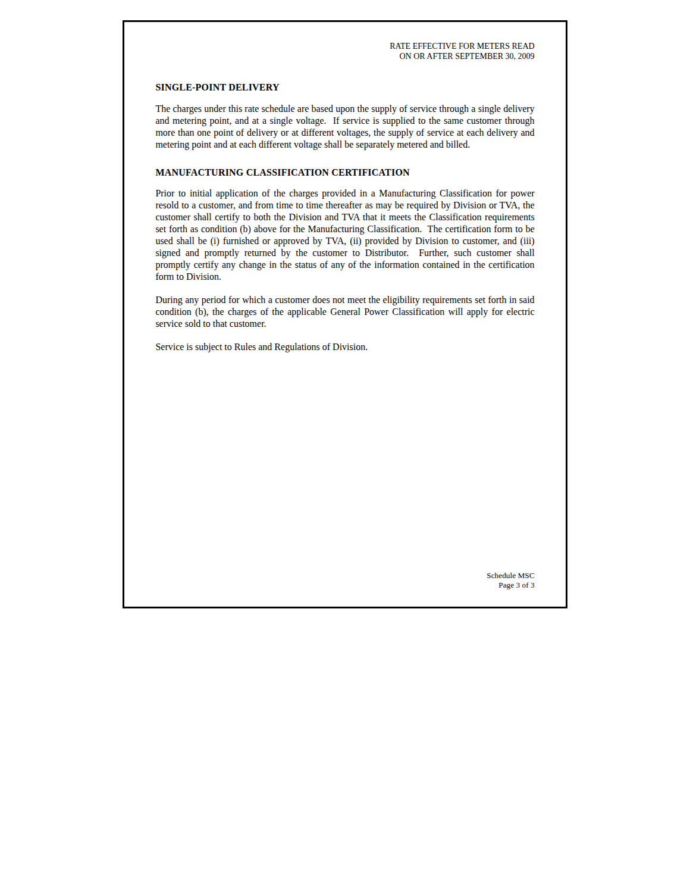RATE EFFECTIVE FOR METERS READ
ON OR AFTER SEPTEMBER 30, 2009
SINGLE-POINT DELIVERY
The charges under this rate schedule are based upon the supply of service through a single delivery and metering point, and at a single voltage. If service is supplied to the same customer through more than one point of delivery or at different voltages, the supply of service at each delivery and metering point and at each different voltage shall be separately metered and billed.
MANUFACTURING CLASSIFICATION CERTIFICATION
Prior to initial application of the charges provided in a Manufacturing Classification for power resold to a customer, and from time to time thereafter as may be required by Division or TVA, the customer shall certify to both the Division and TVA that it meets the Classification requirements set forth as condition (b) above for the Manufacturing Classification. The certification form to be used shall be (i) furnished or approved by TVA, (ii) provided by Division to customer, and (iii) signed and promptly returned by the customer to Distributor. Further, such customer shall promptly certify any change in the status of any of the information contained in the certification form to Division.
During any period for which a customer does not meet the eligibility requirements set forth in said condition (b), the charges of the applicable General Power Classification will apply for electric service sold to that customer.
Service is subject to Rules and Regulations of Division.
Schedule MSC
Page 3 of 3